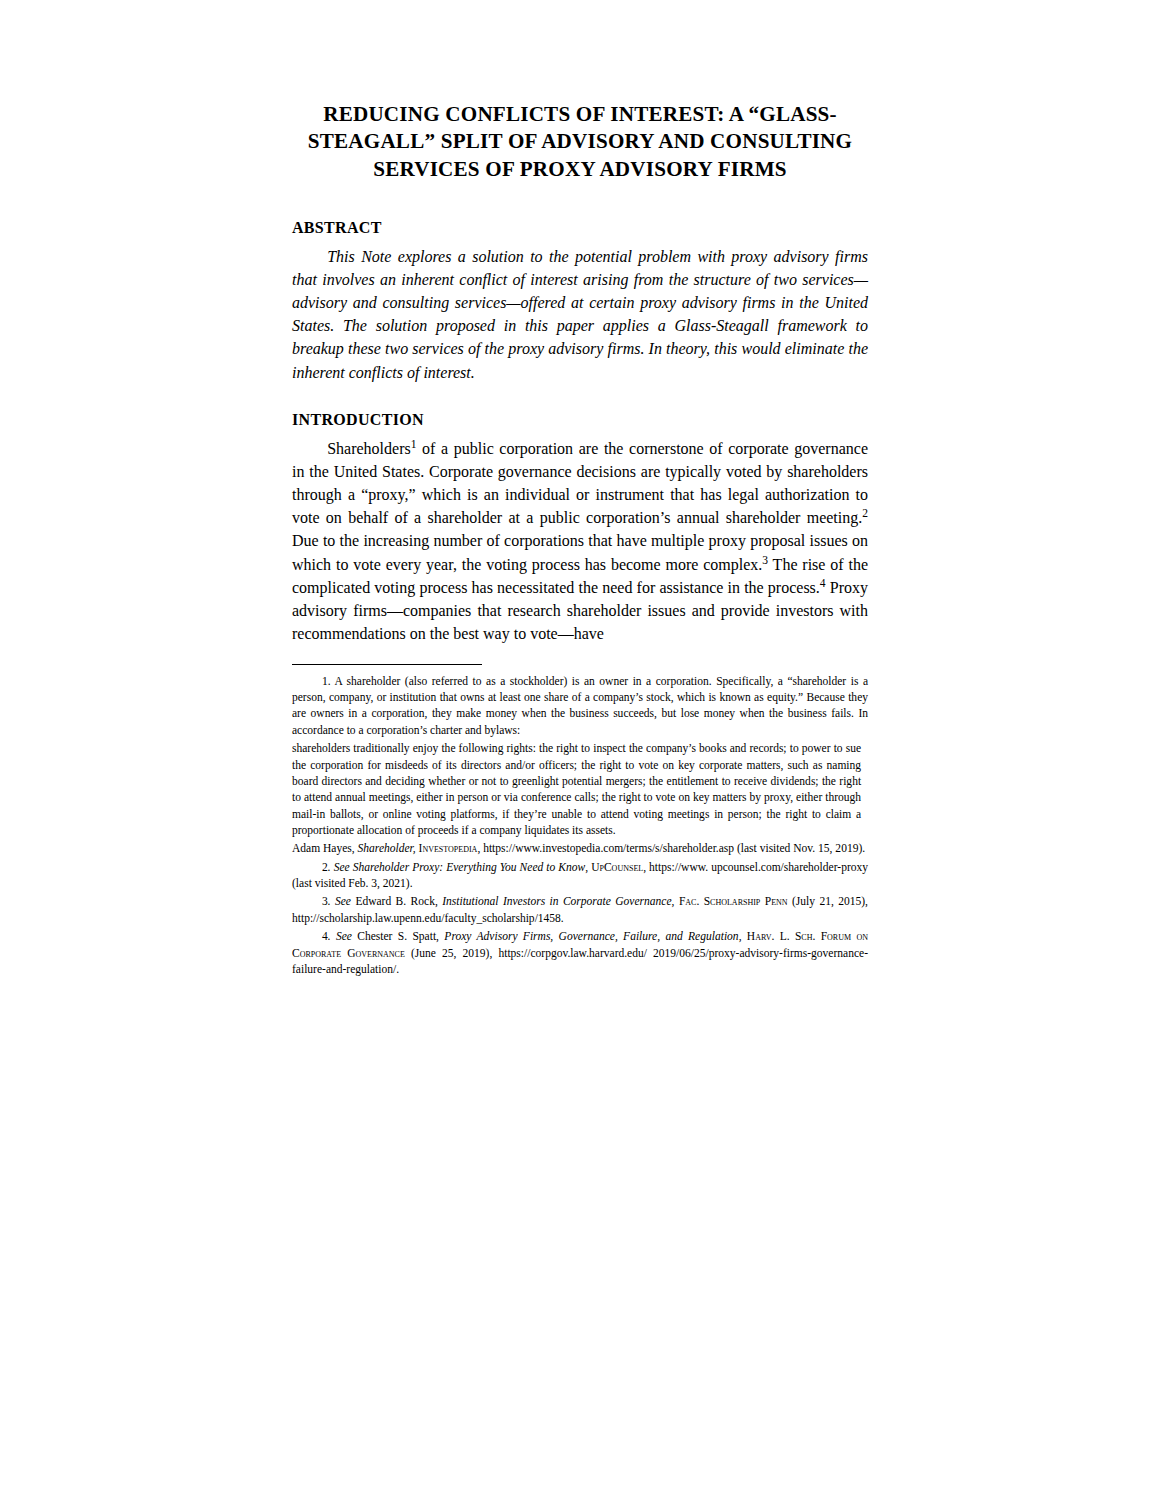Reducing Conflicts of Interest: A “Glass-Steagall” Split of Advisory and Consulting Services of Proxy Advisory Firms
Abstract
This Note explores a solution to the potential problem with proxy advisory firms that involves an inherent conflict of interest arising from the structure of two services—advisory and consulting services—offered at certain proxy advisory firms in the United States. The solution proposed in this paper applies a Glass-Steagall framework to breakup these two services of the proxy advisory firms. In theory, this would eliminate the inherent conflicts of interest.
Introduction
Shareholders1 of a public corporation are the cornerstone of corporate governance in the United States. Corporate governance decisions are typically voted by shareholders through a “proxy,” which is an individual or instrument that has legal authorization to vote on behalf of a shareholder at a public corporation’s annual shareholder meeting.2 Due to the increasing number of corporations that have multiple proxy proposal issues on which to vote every year, the voting process has become more complex.3 The rise of the complicated voting process has necessitated the need for assistance in the process.4 Proxy advisory firms—companies that research shareholder issues and provide investors with recommendations on the best way to vote—have
1. A shareholder (also referred to as a stockholder) is an owner in a corporation. Specifically, a “shareholder is a person, company, or institution that owns at least one share of a company’s stock, which is known as equity.” Because they are owners in a corporation, they make money when the business succeeds, but lose money when the business fails. In accordance to a corporation’s charter and bylaws:
shareholders traditionally enjoy the following rights: the right to inspect the company’s books and records; to power to sue the corporation for misdeeds of its directors and/or officers; the right to vote on key corporate matters, such as naming board directors and deciding whether or not to greenlight potential mergers; the entitlement to receive dividends; the right to attend annual meetings, either in person or via conference calls; the right to vote on key matters by proxy, either through mail-in ballots, or online voting platforms, if they’re unable to attend voting meetings in person; the right to claim a proportionate allocation of proceeds if a company liquidates its assets.
Adam Hayes, Shareholder, Investopedia, https://www.investopedia.com/terms/s/shareholder.asp (last visited Nov. 15, 2019).
2. See Shareholder Proxy: Everything You Need to Know, UpCounsel, https://www. upcounsel.com/shareholder-proxy (last visited Feb. 3, 2021).
3. See Edward B. Rock, Institutional Investors in Corporate Governance, Fac. Scholarship Penn (July 21, 2015), http://scholarship.law.upenn.edu/faculty_scholarship/1458.
4. See Chester S. Spatt, Proxy Advisory Firms, Governance, Failure, and Regulation, Harv. L. Sch. Forum on Corporate Governance (June 25, 2019), https://corpgov.law.harvard.edu/ 2019/06/25/proxy-advisory-firms-governance-failure-and-regulation/.